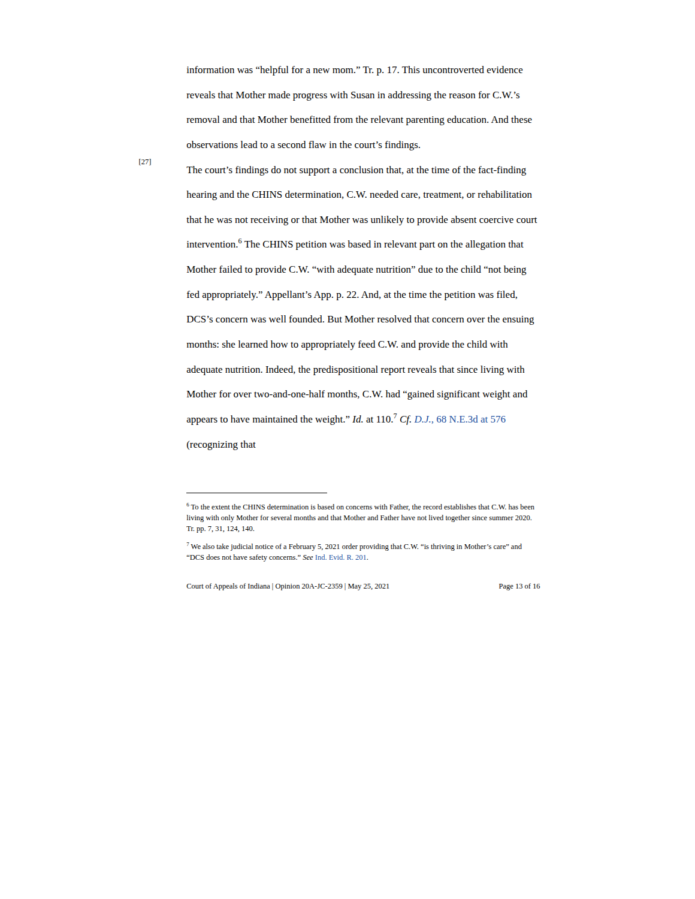information was “helpful for a new mom.” Tr. p. 17. This uncontroverted evidence reveals that Mother made progress with Susan in addressing the reason for C.W.’s removal and that Mother benefitted from the relevant parenting education. And these observations lead to a second flaw in the court’s findings.
[27]
The court’s findings do not support a conclusion that, at the time of the fact-finding hearing and the CHINS determination, C.W. needed care, treatment, or rehabilitation that he was not receiving or that Mother was unlikely to provide absent coercive court intervention.6 The CHINS petition was based in relevant part on the allegation that Mother failed to provide C.W. “with adequate nutrition” due to the child “not being fed appropriately.” Appellant’s App. p. 22. And, at the time the petition was filed, DCS’s concern was well founded. But Mother resolved that concern over the ensuing months: she learned how to appropriately feed C.W. and provide the child with adequate nutrition. Indeed, the predispositional report reveals that since living with Mother for over two-and-one-half months, C.W. had “gained significant weight and appears to have maintained the weight.” Id. at 110.7 Cf. D.J., 68 N.E.3d at 576 (recognizing that
6 To the extent the CHINS determination is based on concerns with Father, the record establishes that C.W. has been living with only Mother for several months and that Mother and Father have not lived together since summer 2020. Tr. pp. 7, 31, 124, 140.
7 We also take judicial notice of a February 5, 2021 order providing that C.W. “is thriving in Mother’s care” and “DCS does not have safety concerns.” See Ind. Evid. R. 201.
Court of Appeals of Indiana | Opinion 20A-JC-2359 | May 25, 2021 Page 13 of 16